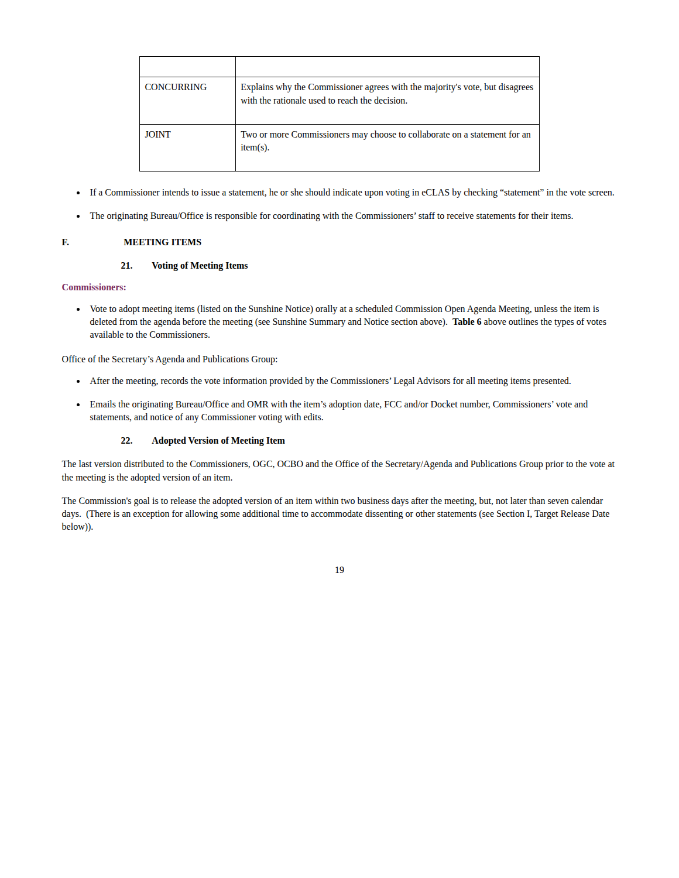| CONCURRING | Explains why the Commissioner agrees with the majority's vote, but disagrees with the rationale used to reach the decision. |
| JOINT | Two or more Commissioners may choose to collaborate on a statement for an item(s). |
If a Commissioner intends to issue a statement, he or she should indicate upon voting in eCLAS by checking “statement” in the vote screen.
The originating Bureau/Office is responsible for coordinating with the Commissioners’ staff to receive statements for their items.
F. MEETING ITEMS
21. Voting of Meeting Items
Commissioners:
Vote to adopt meeting items (listed on the Sunshine Notice) orally at a scheduled Commission Open Agenda Meeting, unless the item is deleted from the agenda before the meeting (see Sunshine Summary and Notice section above). Table 6 above outlines the types of votes available to the Commissioners.
Office of the Secretary’s Agenda and Publications Group:
After the meeting, records the vote information provided by the Commissioners’ Legal Advisors for all meeting items presented.
Emails the originating Bureau/Office and OMR with the item’s adoption date, FCC and/or Docket number, Commissioners’ vote and statements, and notice of any Commissioner voting with edits.
22. Adopted Version of Meeting Item
The last version distributed to the Commissioners, OGC, OCBO and the Office of the Secretary/Agenda and Publications Group prior to the vote at the meeting is the adopted version of an item.
The Commission's goal is to release the adopted version of an item within two business days after the meeting, but, not later than seven calendar days. (There is an exception for allowing some additional time to accommodate dissenting or other statements (see Section I, Target Release Date below)).
19